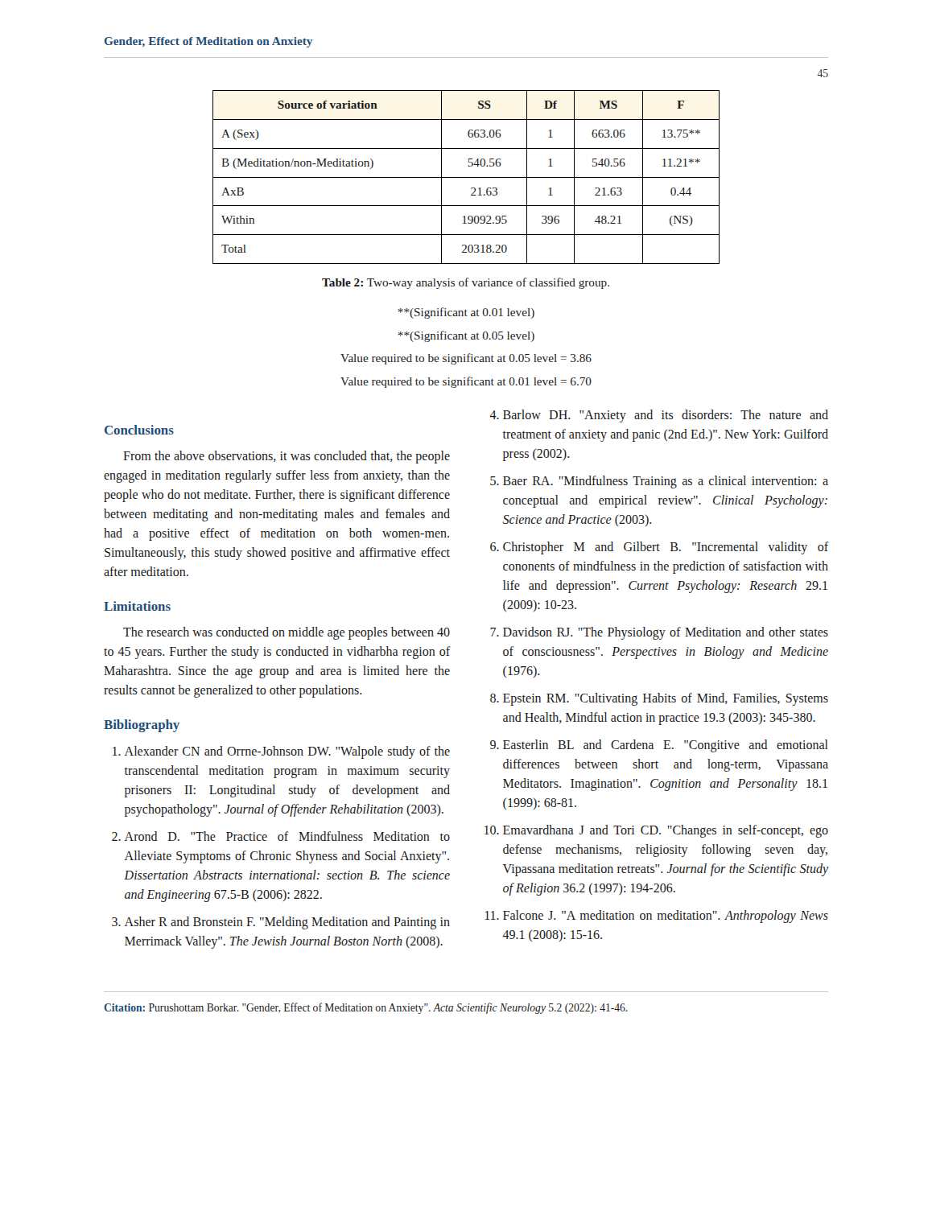Gender, Effect of Meditation on Anxiety
45
| Source of variation | SS | Df | MS | F |
| --- | --- | --- | --- | --- |
| A (Sex) | 663.06 | 1 | 663.06 | 13.75** |
| B (Meditation/non-Meditation) | 540.56 | 1 | 540.56 | 11.21** |
| AxB | 21.63 | 1 | 21.63 | 0.44 |
| Within | 19092.95 | 396 | 48.21 | (NS) |
| Total | 20318.20 | | | |
Table 2: Two-way analysis of variance of classified group.
**(Significant at 0.01 level)
**(Significant at 0.05 level)
Value required to be significant at 0.05 level = 3.86
Value required to be significant at 0.01 level = 6.70
Conclusions
From the above observations, it was concluded that, the people engaged in meditation regularly suffer less from anxiety, than the people who do not meditate. Further, there is significant difference between meditating and non-meditating males and females and had a positive effect of meditation on both women-men. Simultaneously, this study showed positive and affirmative effect after meditation.
Limitations
The research was conducted on middle age peoples between 40 to 45 years. Further the study is conducted in vidharbha region of Maharashtra. Since the age group and area is limited here the results cannot be generalized to other populations.
Bibliography
Alexander CN and Orrne-Johnson DW. "Walpole study of the transcendental meditation program in maximum security prisoners II: Longitudinal study of development and psychopathology". Journal of Offender Rehabilitation (2003).
Arond D. "The Practice of Mindfulness Meditation to Alleviate Symptoms of Chronic Shyness and Social Anxiety". Dissertation Abstracts international: section B. The science and Engineering 67.5-B (2006): 2822.
Asher R and Bronstein F. "Melding Meditation and Painting in Merrimack Valley". The Jewish Journal Boston North (2008).
Barlow DH. "Anxiety and its disorders: The nature and treatment of anxiety and panic (2nd Ed.)". New York: Guilford press (2002).
Baer RA. "Mindfulness Training as a clinical intervention: a conceptual and empirical review". Clinical Psychology: Science and Practice (2003).
Christopher M and Gilbert B. "Incremental validity of cononents of mindfulness in the prediction of satisfaction with life and depression". Current Psychology: Research 29.1 (2009): 10-23.
Davidson RJ. "The Physiology of Meditation and other states of consciousness". Perspectives in Biology and Medicine (1976).
Epstein RM. "Cultivating Habits of Mind, Families, Systems and Health, Mindful action in practice 19.3 (2003): 345-380.
Easterlin BL and Cardena E. "Congitive and emotional differences between short and long-term, Vipassana Meditators. Imagination". Cognition and Personality 18.1 (1999): 68-81.
Emavardhana J and Tori CD. "Changes in self-concept, ego defense mechanisms, religiosity following seven day, Vipassana meditation retreats". Journal for the Scientific Study of Religion 36.2 (1997): 194-206.
Falcone J. "A meditation on meditation". Anthropology News 49.1 (2008): 15-16.
Citation: Purushottam Borkar. "Gender, Effect of Meditation on Anxiety". Acta Scientific Neurology 5.2 (2022): 41-46.